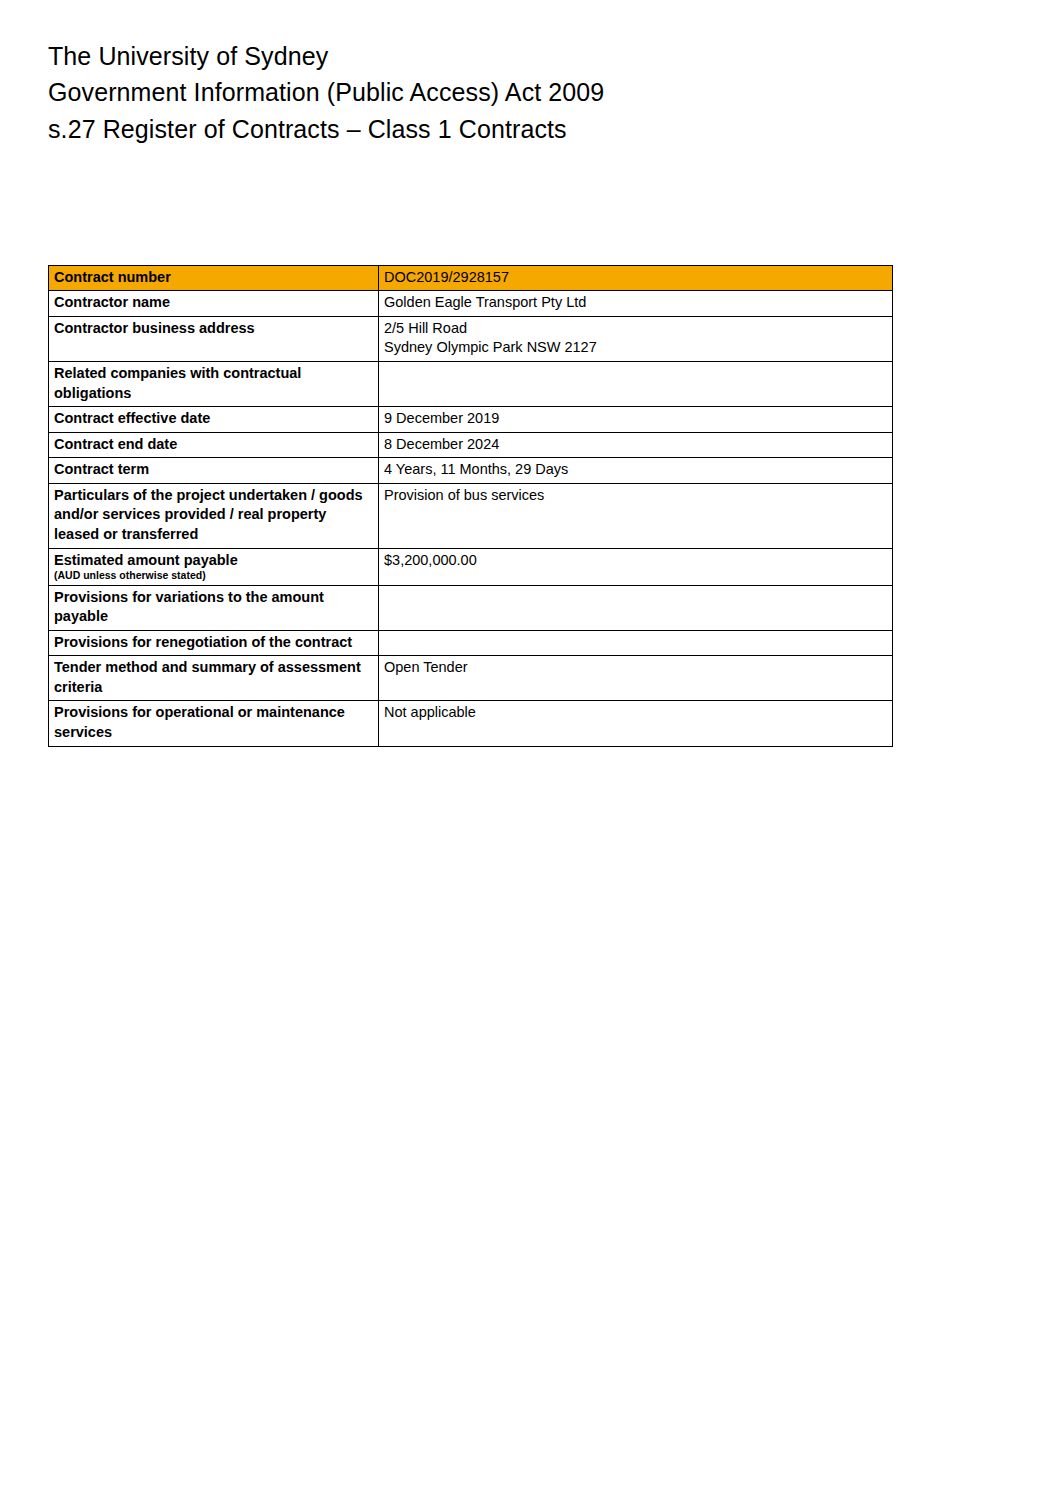The University of Sydney Government Information (Public Access) Act 2009 s.27 Register of Contracts – Class 1 Contracts
| Contract number | DOC2019/2928157 |
| Contractor name | Golden Eagle Transport Pty Ltd |
| Contractor business address | 2/5 Hill Road Sydney Olympic Park NSW 2127 |
| Related companies with contractual obligations | |
| Contract effective date | 9 December 2019 |
| Contract end date | 8 December 2024 |
| Contract term | 4 Years, 11 Months, 29 Days |
| Particulars of the project undertaken / goods and/or services provided / real property leased or transferred | Provision of bus services |
| Estimated amount payable (AUD unless otherwise stated) | $3,200,000.00 |
| Provisions for variations to the amount payable | |
| Provisions for renegotiation of the contract | |
| Tender method and summary of assessment criteria | Open Tender |
| Provisions for operational or maintenance services | Not applicable |